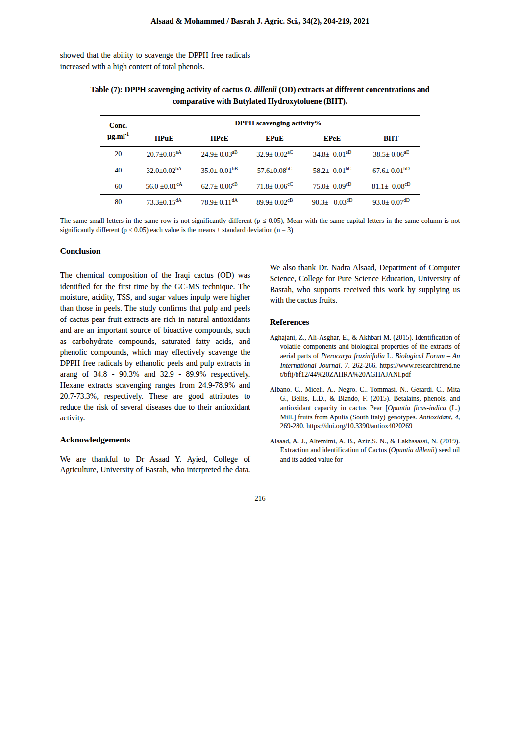Alsaad & Mohammed / Basrah J. Agric. Sci., 34(2), 204-219, 2021
showed that the ability to scavenge the DPPH free radicals increased with a high content of total phenols.
Table (7): DPPH scavenging activity of cactus O. dillenii (OD) extracts at different concentrations and comparative with Butylated Hydroxytoluene (BHT).
| Conc. µg.ml -1 | DPPH scavenging activity% |
| --- | --- |
| HPuE | HPeE | EPuE | EPeE | BHT |
| 20 | 20.7±0.05 aA | 24.9± 0.03 aB | 32.9± 0.02 aC | 34.8± 0.01 aD | 38.5± 0.06 aE |
| 40 | 32.0±0.02 bA | 35.0± 0.01 bB | 57.6±0.08 bC | 58.2± 0.01 bC | 67.6± 0.01 bD |
| 60 | 56.0 ±0.01 cA | 62.7± 0.06 cB | 71.8± 0.06 cC | 75.0± 0.09 cD | 81.1± 0.08 cD |
| 80 | 73.3±0.15 dA | 78.9± 0.11 dA | 89.9± 0.02 cB | 90.3± 0.03 dD | 93.0± 0.07 dD |
The same small letters in the same row is not significantly different (p ≤ 0.05), Mean with the same capital letters in the same column is not significantly different (p ≤ 0.05) each value is the means ± standard deviation (n = 3)
Conclusion
The chemical composition of the Iraqi cactus (OD) was identified for the first time by the GC-MS technique. The moisture, acidity, TSS, and sugar values inpulp were higher than those in peels. The study confirms that pulp and peels of cactus pear fruit extracts are rich in natural antioxidants and are an important source of bioactive compounds, such as carbohydrate compounds, saturated fatty acids, and phenolic compounds, which may effectively scavenge the DPPH free radicals by ethanolic peels and pulp extracts in arang of 34.8 - 90.3% and 32.9 - 89.9% respectively. Hexane extracts scavenging ranges from 24.9-78.9% and 20.7-73.3%, respectively. These are good attributes to reduce the risk of several diseases due to their antioxidant activity.
Acknowledgements
We are thankful to Dr Asaad Y. Ayied, College of Agriculture, University of Basrah, who interpreted the data. We also thank Dr. Nadra Alsaad, Department of Computer Science, College for Pure Science Education, University of Basrah, who supports received this work by supplying us with the cactus fruits.
References
Aghajani, Z., Ali-Asghar, E., & Akhbari M. (2015). Identification of volatile components and biological properties of the extracts of aerial parts of Pterocarya fraxinifolia L. Biological Forum – An International Journal, 7, 262-266. https://www.researchtrend.net/bfij/bf12/44%20ZAHRA%20AGHAJANI.pdf
Albano, C., Miceli, A., Negro, C., Tommasi, N., Gerardi, C., Mita G., Bellis, L.D., & Blando, F. (2015). Betalains, phenols, and antioxidant capacity in cactus Pear [Opuntia ficus-indica (L.) Mill.] fruits from Apulia (South Italy) genotypes. Antioxidant, 4, 269-280. https://doi.org/10.3390/antiox4020269
Alsaad, A. J., Altemimi, A. B., Aziz,S. N., & Lakhssassi, N. (2019). Extraction and identification of Cactus (Opuntia dillenii) seed oil and its added value for
216